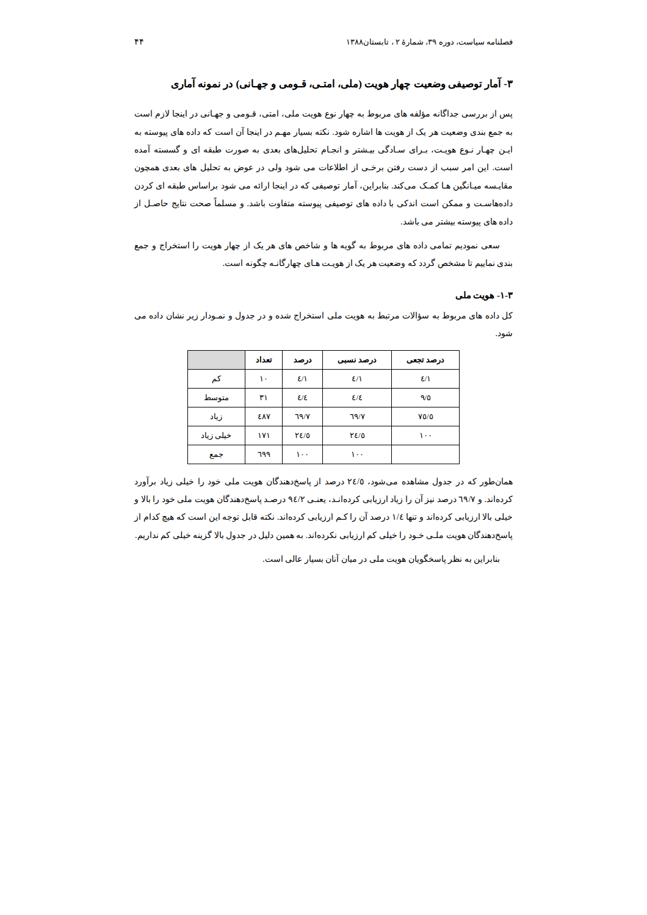فصلنامه سیاست، دوره ۳۹، شمارهٔ ۲ ، تابستان۱۳۸۸
۴۴
۳- آمار توصیفی وضعیت چهار هویت (ملی، امتـی، قـومی و جهـانی) در نمونه آماری
پس از بررسی جداگانه مؤلفه های مربوط به چهار نوع هویت ملی، امتی، قـومی و جهـانی در اینجا لازم است به جمع بندی وضعیت هر یک از هویت ها اشاره شود. نکته بسیار مهـم در اینجا آن است که داده های پیوسته به ایـن چهـار نـوع هویـت، بـرای سـادگی بیـشتر و انجـام تحلیل‌های بعدی به صورت طبقه ای و گسسته آمده است. این امر سبب از دست رفتن برخـی از اطلاعات می شود ولی در عوض به تحلیل های بعدی همچون مقایـسه میـانگین هـا کمـک می‌کند. بنابراین، آمار توصیفی که در اینجا ارائه می شود براساس طبقه ای کردن داده‌هاسـت و ممکن است اندکی با داده های توصیفی پیوسته متفاوت باشد. و مسلماً صحت نتایج حاصـل از داده های پیوسته بیشتر می باشد.
سعی نمودیم تمامی داده های مربوط به گویه ها و شاخص های هر یک از چهار هویت را استخراج و جمع بندی نماییم تا مشخص گردد که وضعیت هر یک از هویـت هـای چهارگانـه چگونه است.
۱-۳- هویت ملی
کل داده های مربوط به سؤالات مرتبط به هویت ملی استخراج شده و در جدول و نمـودار زیر نشان داده می شود.
| درصد تجعی | درصد نسبی | درصد | تعداد | |
| --- | --- | --- | --- | --- |
| ۱/٤ | ۱/٤ | ۱/٤ | ۱۰ | کم |
| ٥/۹ | ٤/٤ | ٤/٤ | ۳۱ | متوسط |
| ۷٥/٥ | ٦۹/۷ | ٦۹/۷ | ٤۸۷ | زیاد |
| ۱۰۰ | ۲٤/٥ | ۲٤/٥ | ۱۷۱ | خیلی زیاد |
| | ۱۰۰ | ۱۰۰ | ٦۹۹ | جمع |
همان‌طور که در جدول مشاهده می‌شود، ۲٤/٥ درصد از پاسخ‌دهندگان هویت ملی خود را خیلی زیاد برآورد کرده‌اند. و ٦۹/۷ درصد نیز آن را زیاد ارزیابی کرده‌انـد، یعنـی ۹٤/۲ درصـد پاسخ‌دهندگان هویت ملی خود را بالا و خیلی بالا ارزیابی کرده‌اند و تنها ۱/٤ درصد آن را کـم ارزیابی کرده‌اند. نکته قابل توجه این است که هیچ کدام از پاسخ‌دهندگان هویت ملـی خـود را خیلی کم ارزیابی نکرده‌اند. به همین دلیل در جدول بالا گزینه خیلی کم نداریم.
بنابراین به نظر پاسخگویان هویت ملی در میان آنان بسیار عالی است.